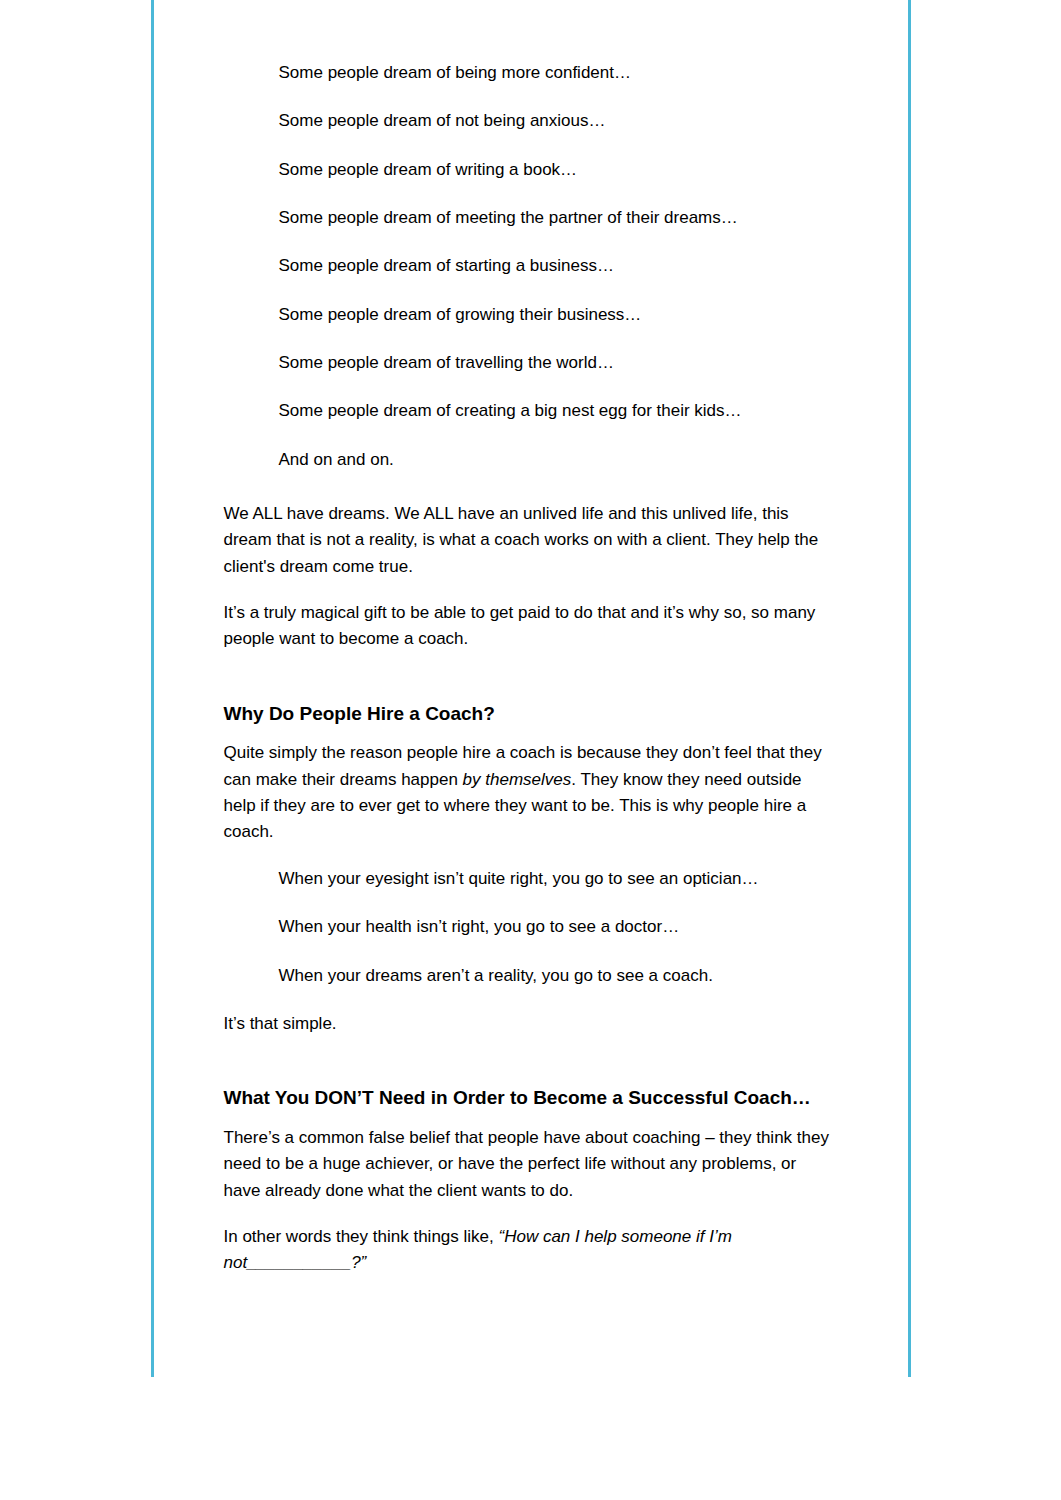Some people dream of being more confident…
Some people dream of not being anxious…
Some people dream of writing a book…
Some people dream of meeting the partner of their dreams…
Some people dream of starting a business…
Some people dream of growing their business…
Some people dream of travelling the world…
Some people dream of creating a big nest egg for their kids…
And on and on.
We ALL have dreams. We ALL have an unlived life and this unlived life, this dream that is not a reality, is what a coach works on with a client. They help the client's dream come true.
It’s a truly magical gift to be able to get paid to do that and it’s why so, so many people want to become a coach.
Why Do People Hire a Coach?
Quite simply the reason people hire a coach is because they don’t feel that they can make their dreams happen by themselves. They know they need outside help if they are to ever get to where they want to be. This is why people hire a coach.
When your eyesight isn’t quite right, you go to see an optician…
When your health isn’t right, you go to see a doctor…
When your dreams aren’t a reality, you go to see a coach.
It’s that simple.
What You DON’T Need in Order to Become a Successful Coach…
There’s a common false belief that people have about coaching – they think they need to be a huge achiever, or have the perfect life without any problems, or have already done what the client wants to do.
In other words they think things like, “How can I help someone if I’m not___________?”